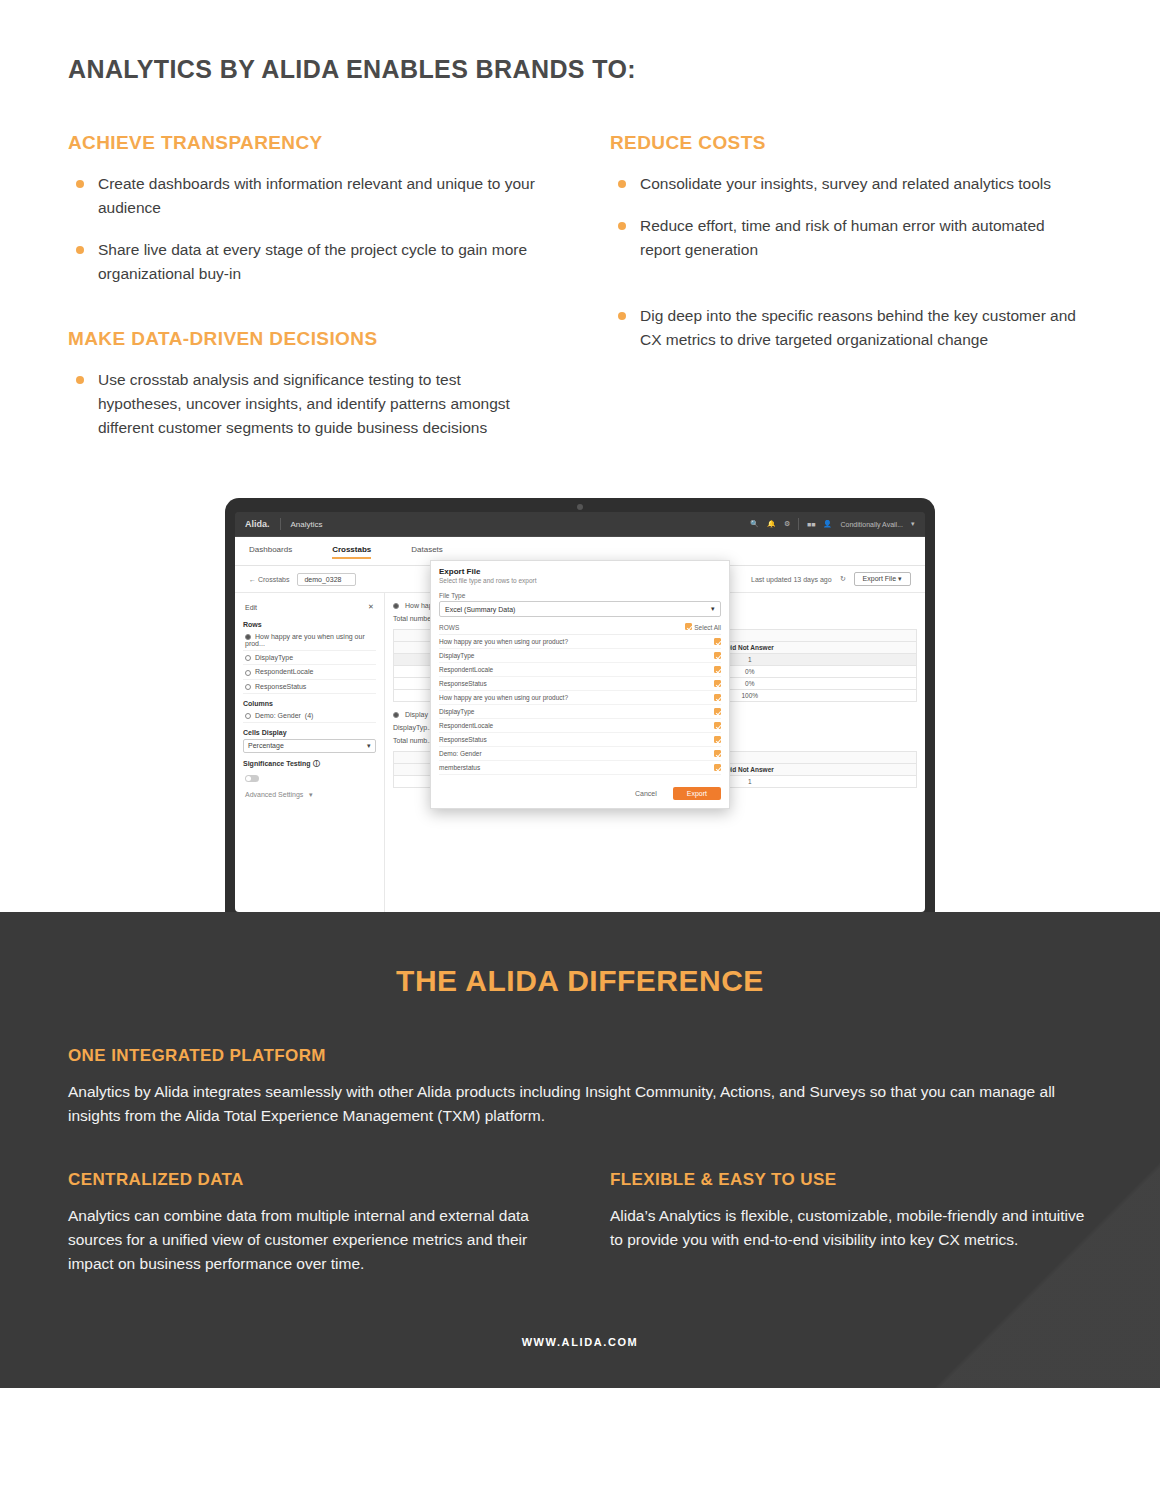Analytics by Alida enables brands to:
Achieve Transparency
Create dashboards with information relevant and unique to your audience
Share live data at every stage of the project cycle to gain more organizational buy-in
Make Data-Driven Decisions
Use crosstab analysis and significance testing to test hypotheses, uncover insights, and identify patterns amongst different customer segments to guide business decisions
Reduce Costs
Consolidate your insights, survey and related analytics tools
Reduce effort, time and risk of human error with automated report generation
Dig deep into the specific reasons behind the key customer and CX metrics to drive targeted organizational change
Alida. Analytics
🔍 🔔 ⚙ ■■ 👤 Conditionally Avail... ▾
Dashboards Crosstabs Datasets
← Crosstabs demo_0328
Last updated 13 days ago ↻ Export File ▾
Edit ✕
Rows
How happy are you when using our prod...
DisplayType
RespondentLocale
ResponseStatus
Columns
Demo: Gender (4)
Cells Display
Percentage▾
Significance Testing ⓘ
Advanced Settings ▾
How happy are you when using our product?
Total number of respondents
| | Demo: Gender |
| --- | --- |
| | Other | Did Not Answer |
| | 0 | 1 |
| | 0% | 0% |
| | 0% | 0% |
| | 0% | 100% |
Display
DisplayTyp...
Total numb...
| | Demo: Gender |
| --- | --- |
| | Other | Did Not Answer |
| | 0 | 1 |
Export File
Select file type and rows to export
File Type
Excel (Summary Data)▾
ROWS Select All
How happy are you when using our product?
DisplayType
RespondentLocale
ResponseStatus
How happy are you when using our product?
DisplayType
RespondentLocale
ResponseStatus
Demo: Gender
memberstatus
Cancel Export
The Alida Difference
One Integrated Platform
Analytics by Alida integrates seamlessly with other Alida products including Insight Community, Actions, and Surveys so that you can manage all insights from the Alida Total Experience Management (TXM) platform.
Centralized Data
Analytics can combine data from multiple internal and external data sources for a unified view of customer experience metrics and their impact on business performance over time.
Flexible & Easy to Use
Alida’s Analytics is flexible, customizable, mobile-friendly and intuitive to provide you with end-to-end visibility into key CX metrics.
WWW.ALIDA.COM